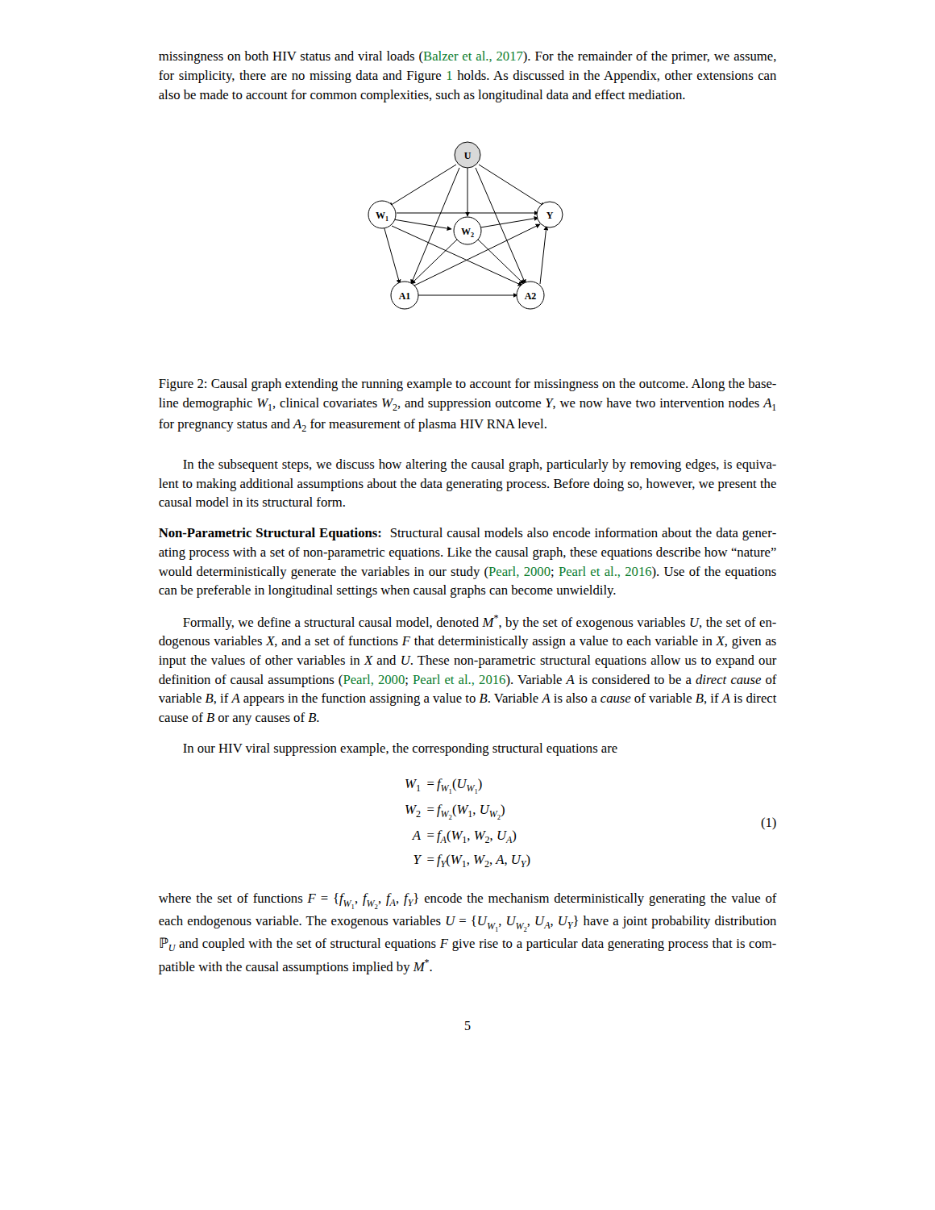missingness on both HIV status and viral loads (Balzer et al., 2017). For the remainder of the primer, we assume, for simplicity, there are no missing data and Figure 1 holds. As discussed in the Appendix, other extensions can also be made to account for common complexities, such as longitudinal data and effect mediation.
U W1 W2 Y A1 A2
Figure 2: Causal graph extending the running example to account for missingness on the outcome. Along the baseline demographic W1, clinical covariates W2, and suppression outcome Y, we now have two intervention nodes A1 for pregnancy status and A2 for measurement of plasma HIV RNA level.
In the subsequent steps, we discuss how altering the causal graph, particularly by removing edges, is equivalent to making additional assumptions about the data generating process. Before doing so, however, we present the causal model in its structural form.
Non-Parametric Structural Equations: Structural causal models also encode information about the data generating process with a set of non-parametric equations. Like the causal graph, these equations describe how “nature” would deterministically generate the variables in our study (Pearl, 2000; Pearl et al., 2016). Use of the equations can be preferable in longitudinal settings when causal graphs can become unwieldily.
Formally, we define a structural causal model, denoted M*, by the set of exogenous variables U, the set of endogenous variables X, and a set of functions F that deterministically assign a value to each variable in X, given as input the values of other variables in X and U. These non-parametric structural equations allow us to expand our definition of causal assumptions (Pearl, 2000; Pearl et al., 2016). Variable A is considered to be a direct cause of variable B, if A appears in the function assigning a value to B. Variable A is also a cause of variable B, if A is direct cause of B or any causes of B.
In our HIV viral suppression example, the corresponding structural equations are
| W 1 | = | f W 1 ( U W 1 ) |
| W 2 | = | f W 2 ( W 1 , U W 2 ) |
| A | = | f A ( W 1 , W 2 , U A ) |
| Y | = | f Y ( W 1 , W 2 , A , U Y ) |
(1)
where the set of functions F = {fW1, fW2, fA, fY} encode the mechanism deterministically generating the value of each endogenous variable. The exogenous variables U = {UW1, UW2, UA, UY} have a joint probability distribution ℙU and coupled with the set of structural equations F give rise to a particular data generating process that is compatible with the causal assumptions implied by M*.
5